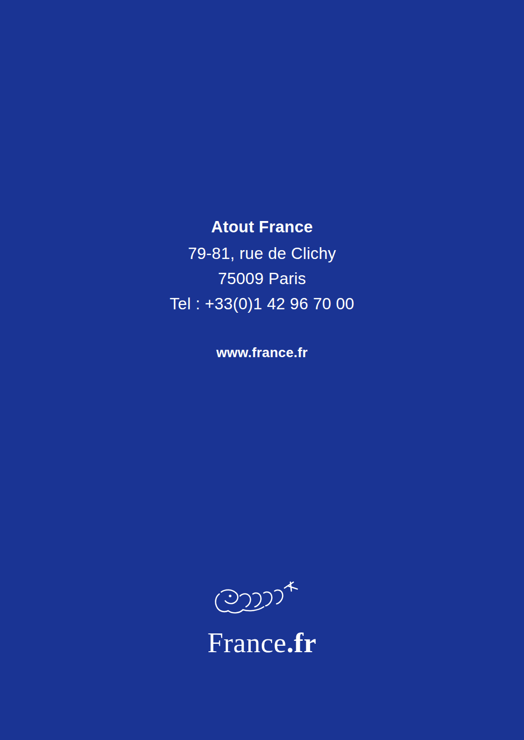Atout France 79-81, rue de Clichy
75009 Paris
Tel : +33(0)1 42 96 70 00 www.france.fr
France.fr